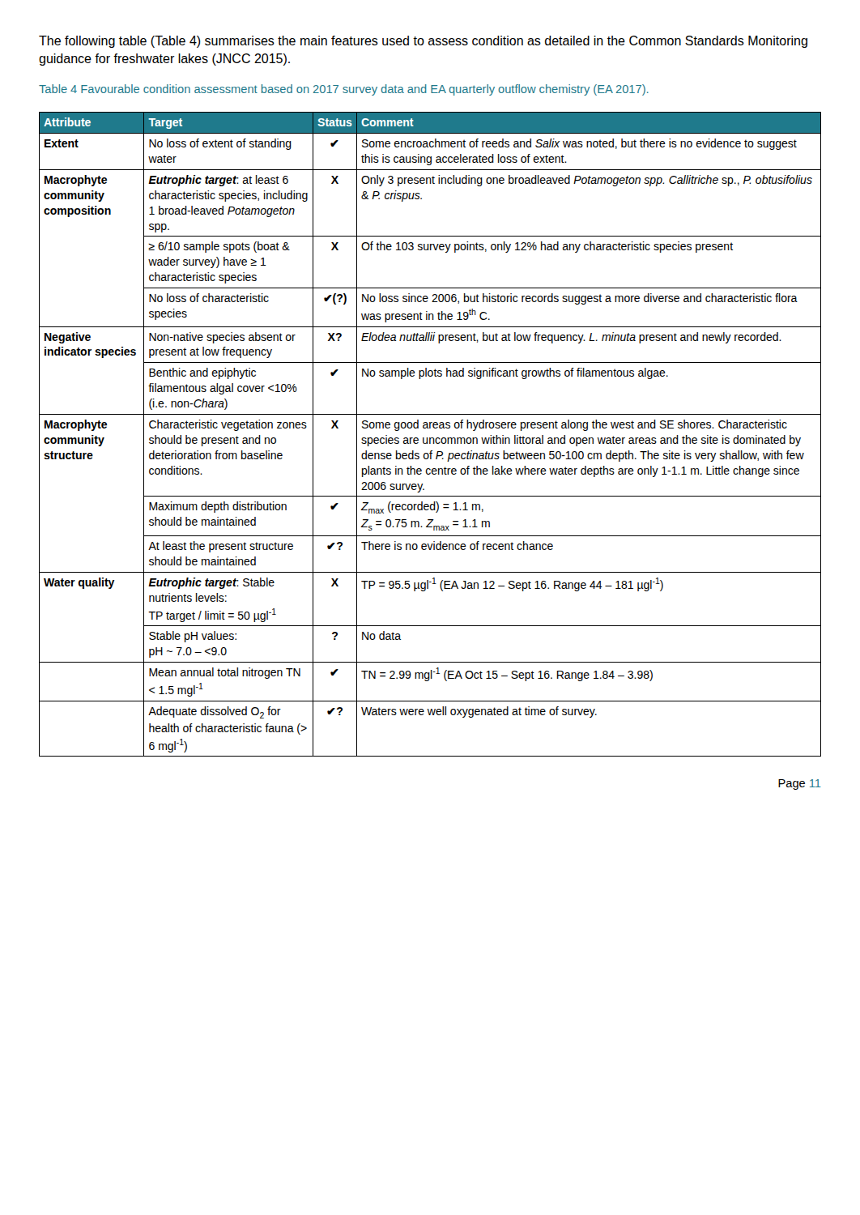The following table (Table 4) summarises the main features used to assess condition as detailed in the Common Standards Monitoring guidance for freshwater lakes (JNCC 2015).
Table 4 Favourable condition assessment based on 2017 survey data and EA quarterly outflow chemistry (EA 2017).
| Attribute | Target | Status | Comment |
| --- | --- | --- | --- |
| Extent | No loss of extent of standing water | ✔ | Some encroachment of reeds and Salix was noted, but there is no evidence to suggest this is causing accelerated loss of extent. |
| Macrophyte community composition | Eutrophic target : at least 6 characteristic species, including 1 broad-leaved Potamogeton spp. | X | Only 3 present including one broadleaved Potamogeton spp. Callitriche sp., P. obtusifolius & P. crispus. |
| ≥ 6/10 sample spots (boat & wader survey) have ≥ 1 characteristic species | X | Of the 103 survey points, only 12% had any characteristic species present |
| No loss of characteristic species | ✔(?) | No loss since 2006, but historic records suggest a more diverse and characteristic flora was present in the 19 th C. |
| Negative indicator species | Non-native species absent or present at low frequency | X? | Elodea nuttallii present, but at low frequency. L. minuta present and newly recorded. |
| Benthic and epiphytic filamentous algal cover <10% (i.e. non- Chara ) | ✔ | No sample plots had significant growths of filamentous algae. |
| Macrophyte community structure | Characteristic vegetation zones should be present and no deterioration from baseline conditions. | X | Some good areas of hydrosere present along the west and SE shores. Characteristic species are uncommon within littoral and open water areas and the site is dominated by dense beds of P. pectinatus between 50-100 cm depth. The site is very shallow, with few plants in the centre of the lake where water depths are only 1-1.1 m. Little change since 2006 survey. |
| Maximum depth distribution should be maintained | ✔ | Z max (recorded) = 1.1 m, Z s = 0.75 m. Z max = 1.1 m |
| At least the present structure should be maintained | ✔? | There is no evidence of recent chance |
| Water quality | Eutrophic target : Stable nutrients levels: TP target / limit = 50 µgl -1 | X | TP = 95.5 µgl -1 (EA Jan 12 – Sept 16. Range 44 – 181 µgl -1 ) |
| Stable pH values: pH ~ 7.0 – <9.0 | ? | No data |
| | Mean annual total nitrogen TN < 1.5 mgl -1 | ✔ | TN = 2.99 mgl -1 (EA Oct 15 – Sept 16. Range 1.84 – 3.98) |
| | Adequate dissolved O 2 for health of characteristic fauna (> 6 mgl -1 ) | ✔? | Waters were well oxygenated at time of survey. |
Page 11